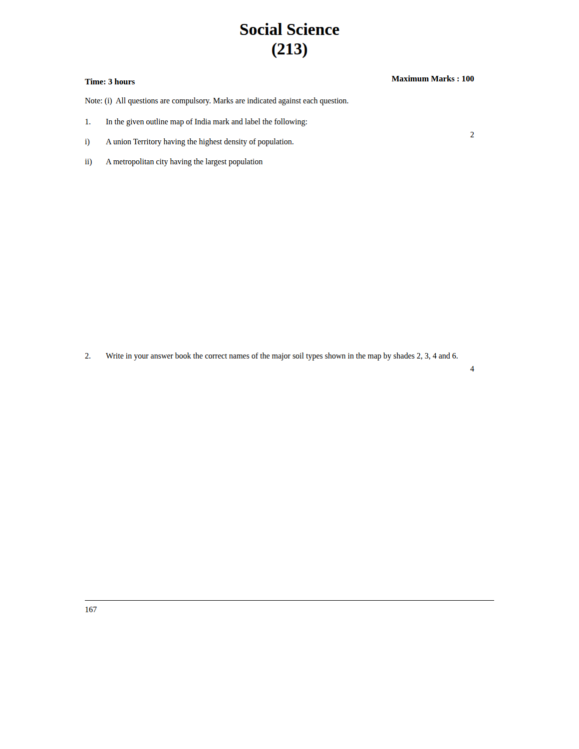Social Science(213)
Time: 3 hours
Maximum Marks : 100
Note: (i) All questions are compulsory. Marks are indicated against each question.
1.
In the given outline map of India mark and label the following:
2
i)
A union Territory having the highest density of population.
ii)
A metropolitan city having the largest population
2.
Write in your answer book the correct names of the major soil types shown in the map by shades 2, 3, 4 and 6.
4
167